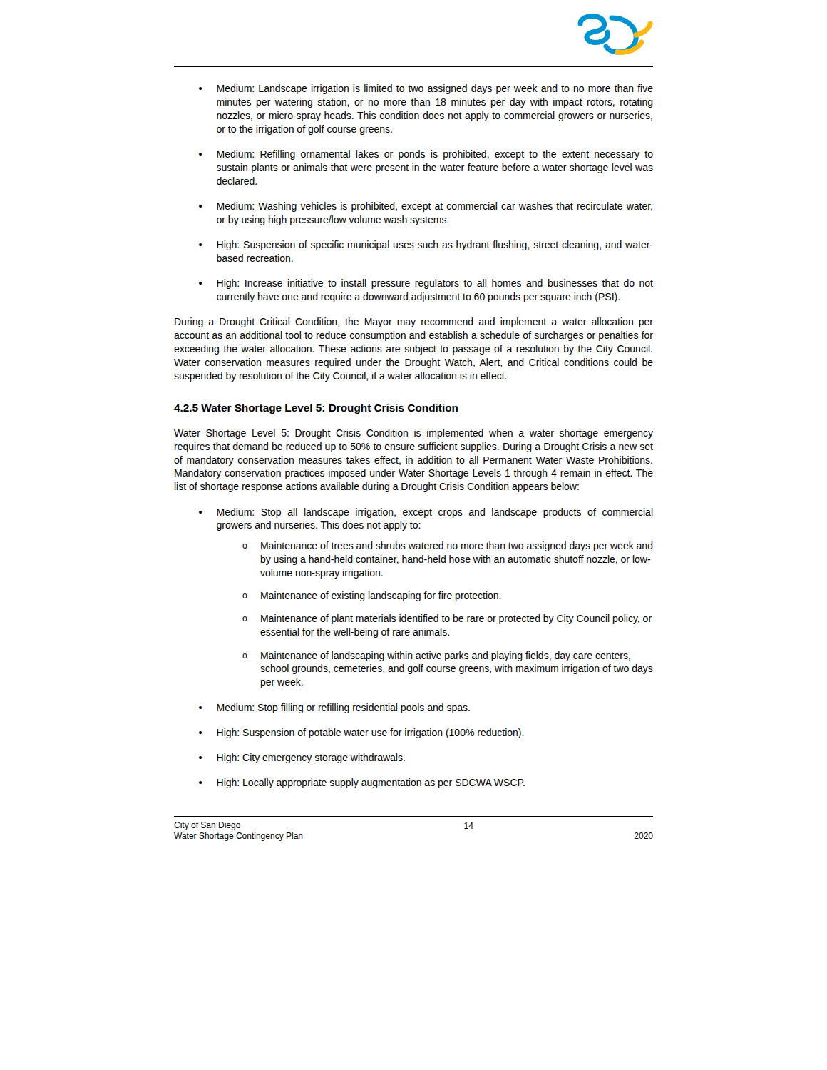Medium: Landscape irrigation is limited to two assigned days per week and to no more than five minutes per watering station, or no more than 18 minutes per day with impact rotors, rotating nozzles, or micro-spray heads. This condition does not apply to commercial growers or nurseries, or to the irrigation of golf course greens.
Medium: Refilling ornamental lakes or ponds is prohibited, except to the extent necessary to sustain plants or animals that were present in the water feature before a water shortage level was declared.
Medium: Washing vehicles is prohibited, except at commercial car washes that recirculate water, or by using high pressure/low volume wash systems.
High: Suspension of specific municipal uses such as hydrant flushing, street cleaning, and water-based recreation.
High: Increase initiative to install pressure regulators to all homes and businesses that do not currently have one and require a downward adjustment to 60 pounds per square inch (PSI).
During a Drought Critical Condition, the Mayor may recommend and implement a water allocation per account as an additional tool to reduce consumption and establish a schedule of surcharges or penalties for exceeding the water allocation. These actions are subject to passage of a resolution by the City Council. Water conservation measures required under the Drought Watch, Alert, and Critical conditions could be suspended by resolution of the City Council, if a water allocation is in effect.
4.2.5 Water Shortage Level 5: Drought Crisis Condition
Water Shortage Level 5: Drought Crisis Condition is implemented when a water shortage emergency requires that demand be reduced up to 50% to ensure sufficient supplies. During a Drought Crisis a new set of mandatory conservation measures takes effect, in addition to all Permanent Water Waste Prohibitions. Mandatory conservation practices imposed under Water Shortage Levels 1 through 4 remain in effect. The list of shortage response actions available during a Drought Crisis Condition appears below:
Medium: Stop all landscape irrigation, except crops and landscape products of commercial growers and nurseries. This does not apply to:
Maintenance of trees and shrubs watered no more than two assigned days per week and by using a hand-held container, hand-held hose with an automatic shutoff nozzle, or low-volume non-spray irrigation.
Maintenance of existing landscaping for fire protection.
Maintenance of plant materials identified to be rare or protected by City Council policy, or essential for the well-being of rare animals.
Maintenance of landscaping within active parks and playing fields, day care centers, school grounds, cemeteries, and golf course greens, with maximum irrigation of two days per week.
Medium: Stop filling or refilling residential pools and spas.
High: Suspension of potable water use for irrigation (100% reduction).
High: City emergency storage withdrawals.
High: Locally appropriate supply augmentation as per SDCWA WSCP.
City of San Diego
Water Shortage Contingency Plan
14
2020